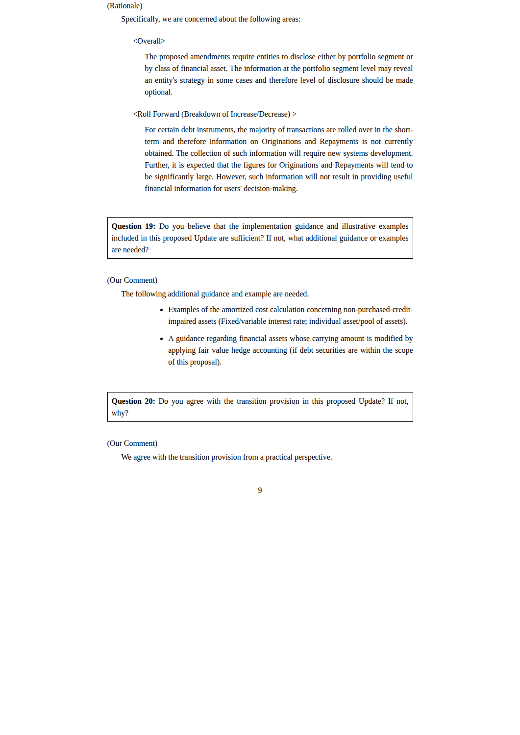(Rationale)
Specifically, we are concerned about the following areas:
<Overall>
The proposed amendments require entities to disclose either by portfolio segment or by class of financial asset. The information at the portfolio segment level may reveal an entity's strategy in some cases and therefore level of disclosure should be made optional.
<Roll Forward (Breakdown of Increase/Decrease) >
For certain debt instruments, the majority of transactions are rolled over in the short-term and therefore information on Originations and Repayments is not currently obtained. The collection of such information will require new systems development. Further, it is expected that the figures for Originations and Repayments will tend to be significantly large. However, such information will not result in providing useful financial information for users' decision-making.
Question 19: Do you believe that the implementation guidance and illustrative examples included in this proposed Update are sufficient? If not, what additional guidance or examples are needed?
(Our Comment)
The following additional guidance and example are needed.
Examples of the amortized cost calculation concerning non-purchased-credit-impaired assets (Fixed/variable interest rate; individual asset/pool of assets).
A guidance regarding financial assets whose carrying amount is modified by applying fair value hedge accounting (if debt securities are within the scope of this proposal).
Question 20: Do you agree with the transition provision in this proposed Update? If not, why?
(Our Comment)
We agree with the transition provision from a practical perspective.
9